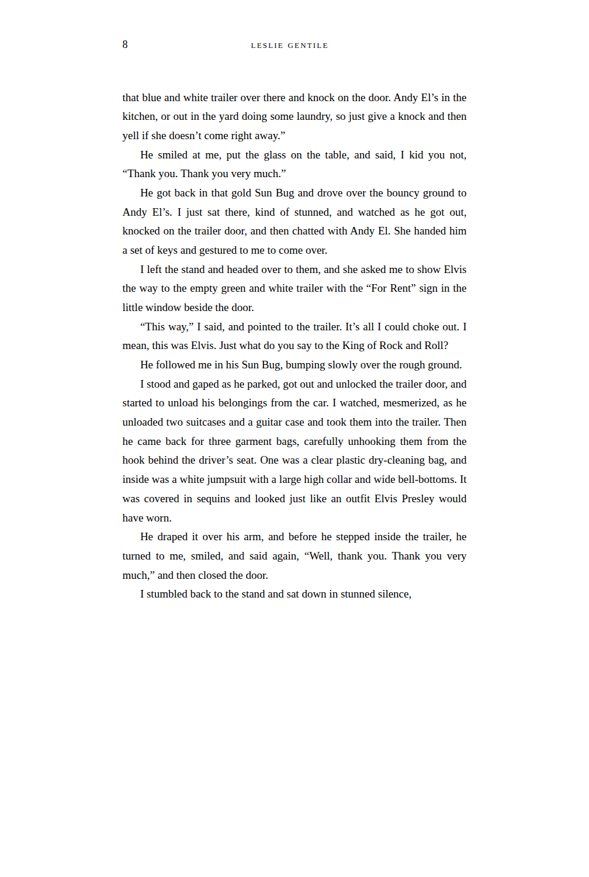8 Leslie Gentile
that blue and white trailer over there and knock on the door. Andy El’s in the kitchen, or out in the yard doing some laundry, so just give a knock and then yell if she doesn’t come right away.”
He smiled at me, put the glass on the table, and said, I kid you not, “Thank you. Thank you very much.”
He got back in that gold Sun Bug and drove over the bouncy ground to Andy El’s. I just sat there, kind of stunned, and watched as he got out, knocked on the trailer door, and then chatted with Andy El. She handed him a set of keys and gestured to me to come over.
I left the stand and headed over to them, and she asked me to show Elvis the way to the empty green and white trailer with the “For Rent” sign in the little window beside the door.
“This way,” I said, and pointed to the trailer. It’s all I could choke out. I mean, this was Elvis. Just what do you say to the King of Rock and Roll?
He followed me in his Sun Bug, bumping slowly over the rough ground.
I stood and gaped as he parked, got out and unlocked the trailer door, and started to unload his belongings from the car. I watched, mesmerized, as he unloaded two suitcases and a guitar case and took them into the trailer. Then he came back for three garment bags, carefully unhooking them from the hook behind the driver’s seat. One was a clear plastic dry-cleaning bag, and inside was a white jumpsuit with a large high collar and wide bell-bottoms. It was covered in sequins and looked just like an outfit Elvis Presley would have worn.
He draped it over his arm, and before he stepped inside the trailer, he turned to me, smiled, and said again, “Well, thank you. Thank you very much,” and then closed the door.
I stumbled back to the stand and sat down in stunned silence,